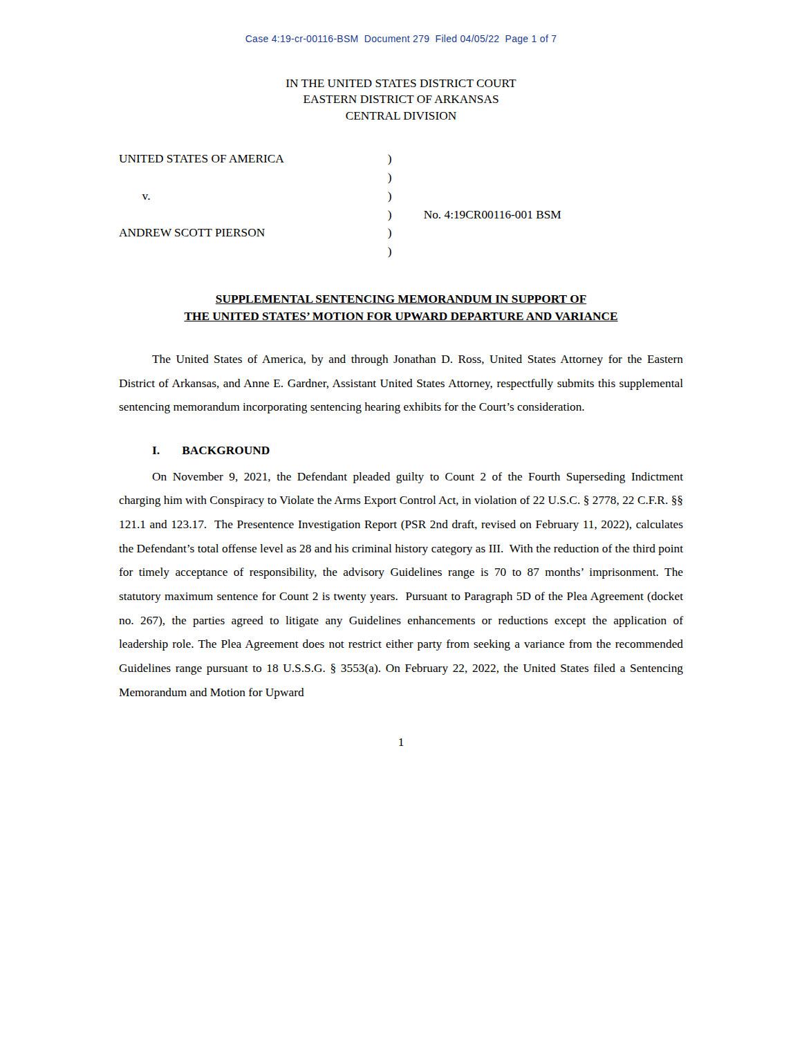Case 4:19-cr-00116-BSM Document 279 Filed 04/05/22 Page 1 of 7
IN THE UNITED STATES DISTRICT COURT
EASTERN DISTRICT OF ARKANSAS
CENTRAL DIVISION
| UNITED STATES OF AMERICA | ) | |
| | ) | |
| v. | ) | |
| | ) | No. 4:19CR00116-001 BSM |
| ANDREW SCOTT PIERSON | ) | |
| | ) | |
SUPPLEMENTAL SENTENCING MEMORANDUM IN SUPPORT OF
THE UNITED STATES’ MOTION FOR UPWARD DEPARTURE AND VARIANCE
The United States of America, by and through Jonathan D. Ross, United States Attorney for the Eastern District of Arkansas, and Anne E. Gardner, Assistant United States Attorney, respectfully submits this supplemental sentencing memorandum incorporating sentencing hearing exhibits for the Court’s consideration.
I. BACKGROUND
On November 9, 2021, the Defendant pleaded guilty to Count 2 of the Fourth Superseding Indictment charging him with Conspiracy to Violate the Arms Export Control Act, in violation of 22 U.S.C. § 2778, 22 C.F.R. §§ 121.1 and 123.17. The Presentence Investigation Report (PSR 2nd draft, revised on February 11, 2022), calculates the Defendant’s total offense level as 28 and his criminal history category as III. With the reduction of the third point for timely acceptance of responsibility, the advisory Guidelines range is 70 to 87 months’ imprisonment. The statutory maximum sentence for Count 2 is twenty years. Pursuant to Paragraph 5D of the Plea Agreement (docket no. 267), the parties agreed to litigate any Guidelines enhancements or reductions except the application of leadership role. The Plea Agreement does not restrict either party from seeking a variance from the recommended Guidelines range pursuant to 18 U.S.S.G. § 3553(a). On February 22, 2022, the United States filed a Sentencing Memorandum and Motion for Upward
1